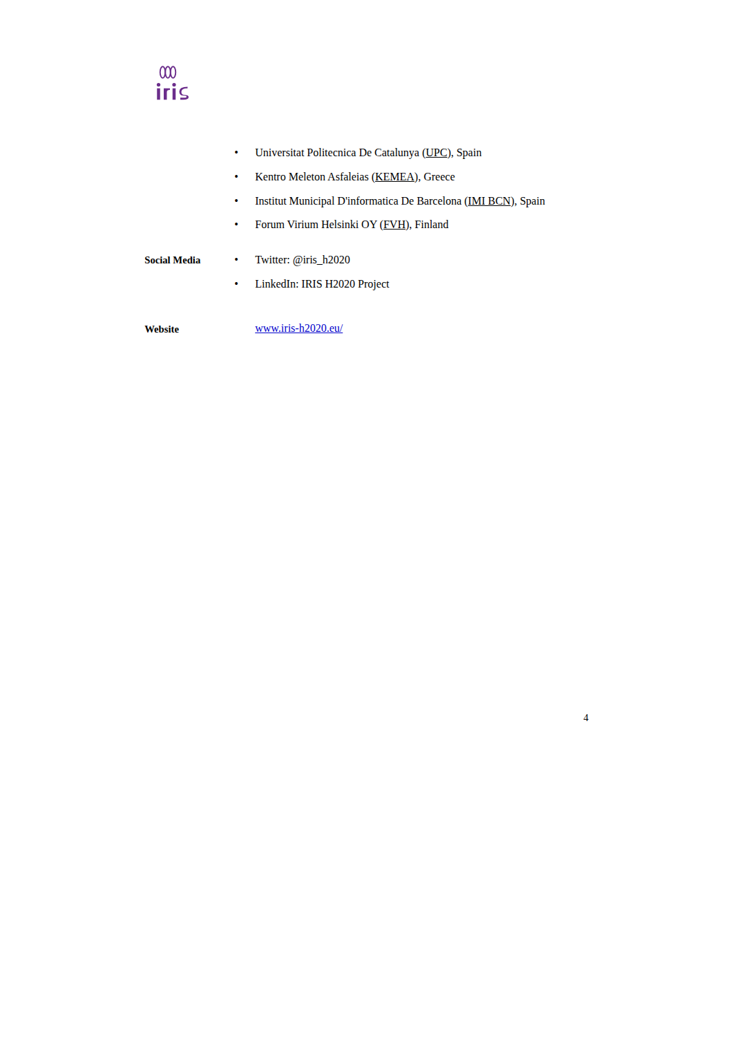Universitat Politecnica De Catalunya (UPC), Spain
Kentro Meleton Asfaleias (KEMEA), Greece
Institut Municipal D'informatica De Barcelona (IMI BCN), Spain
Forum Virium Helsinki OY (FVH), Finland
Social Media
Twitter: @iris_h2020
LinkedIn: IRIS H2020 Project
Website
www.iris-h2020.eu/
4